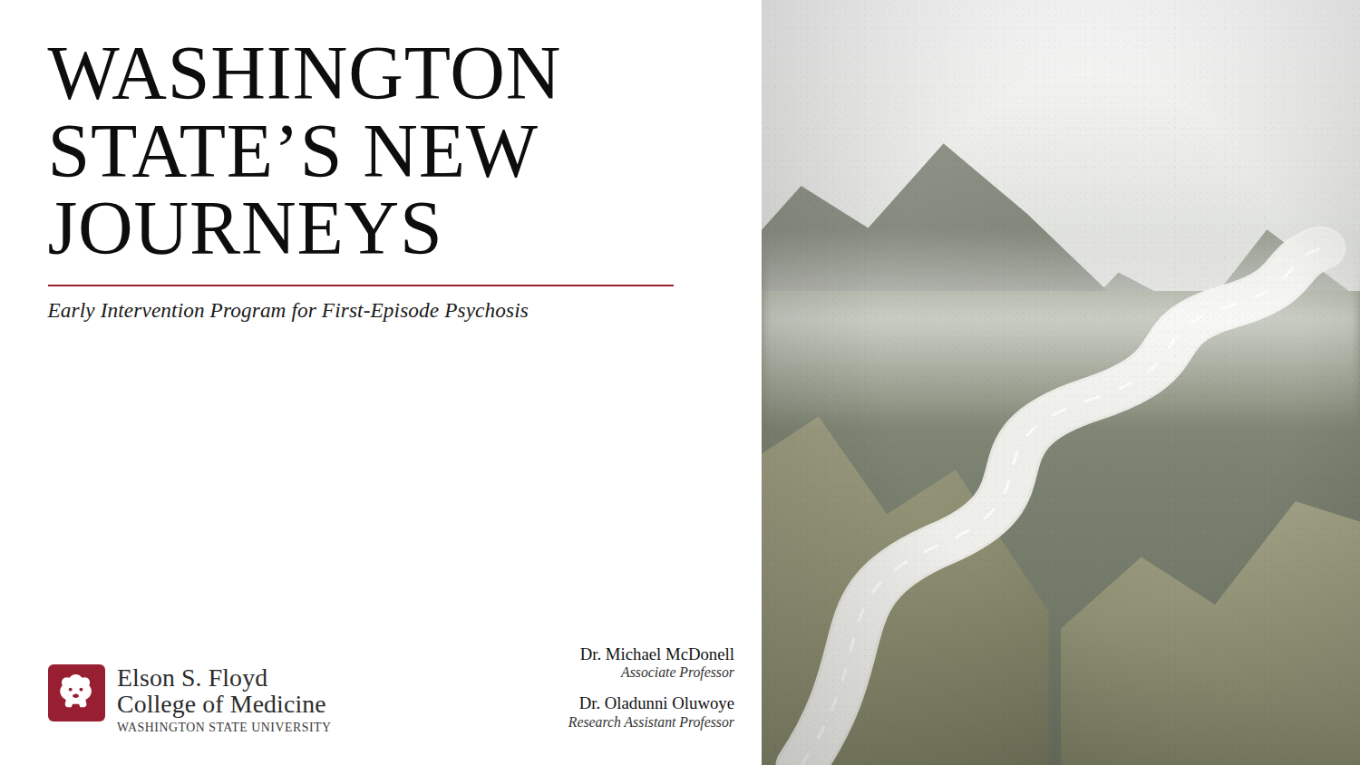Washington State’s New Journeys
Early Intervention Program for First-Episode Psychosis
Elson S. Floyd College of Medicine Washington State University
Dr. Michael McDonell
Associate Professor
Dr. Oladunni Oluwoye
Research Assistant Professor